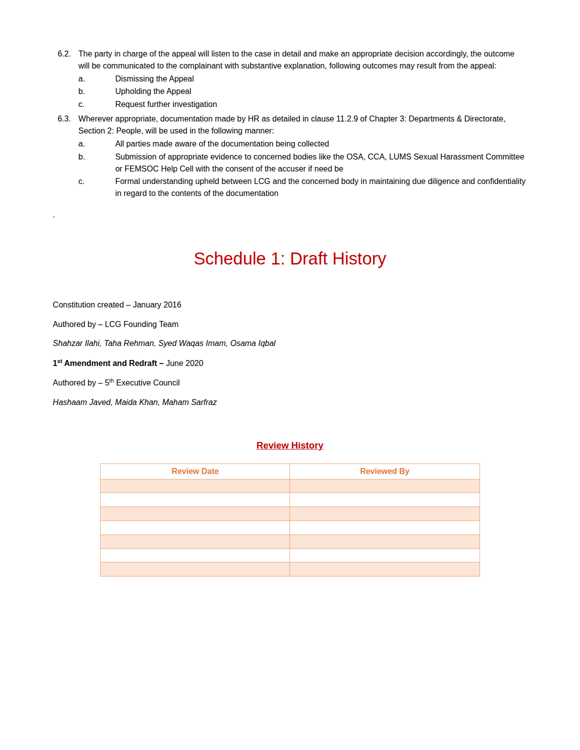6.2. The party in charge of the appeal will listen to the case in detail and make an appropriate decision accordingly, the outcome will be communicated to the complainant with substantive explanation, following outcomes may result from the appeal:
a. Dismissing the Appeal
b. Upholding the Appeal
c. Request further investigation
6.3. Wherever appropriate, documentation made by HR as detailed in clause 11.2.9 of Chapter 3: Departments & Directorate, Section 2: People, will be used in the following manner:
a. All parties made aware of the documentation being collected
b. Submission of appropriate evidence to concerned bodies like the OSA, CCA, LUMS Sexual Harassment Committee or FEMSOC Help Cell with the consent of the accuser if need be
c. Formal understanding upheld between LCG and the concerned body in maintaining due diligence and confidentiality in regard to the contents of the documentation
.
Schedule 1: Draft History
Constitution created – January 2016
Authored by – LCG Founding Team
Shahzar Ilahi, Taha Rehman, Syed Waqas Imam, Osama Iqbal
1st Amendment and Redraft – June 2020
Authored by – 5th Executive Council
Hashaam Javed, Maida Khan, Maham Sarfraz
Review History
| Review Date | Reviewed By |
| --- | --- |